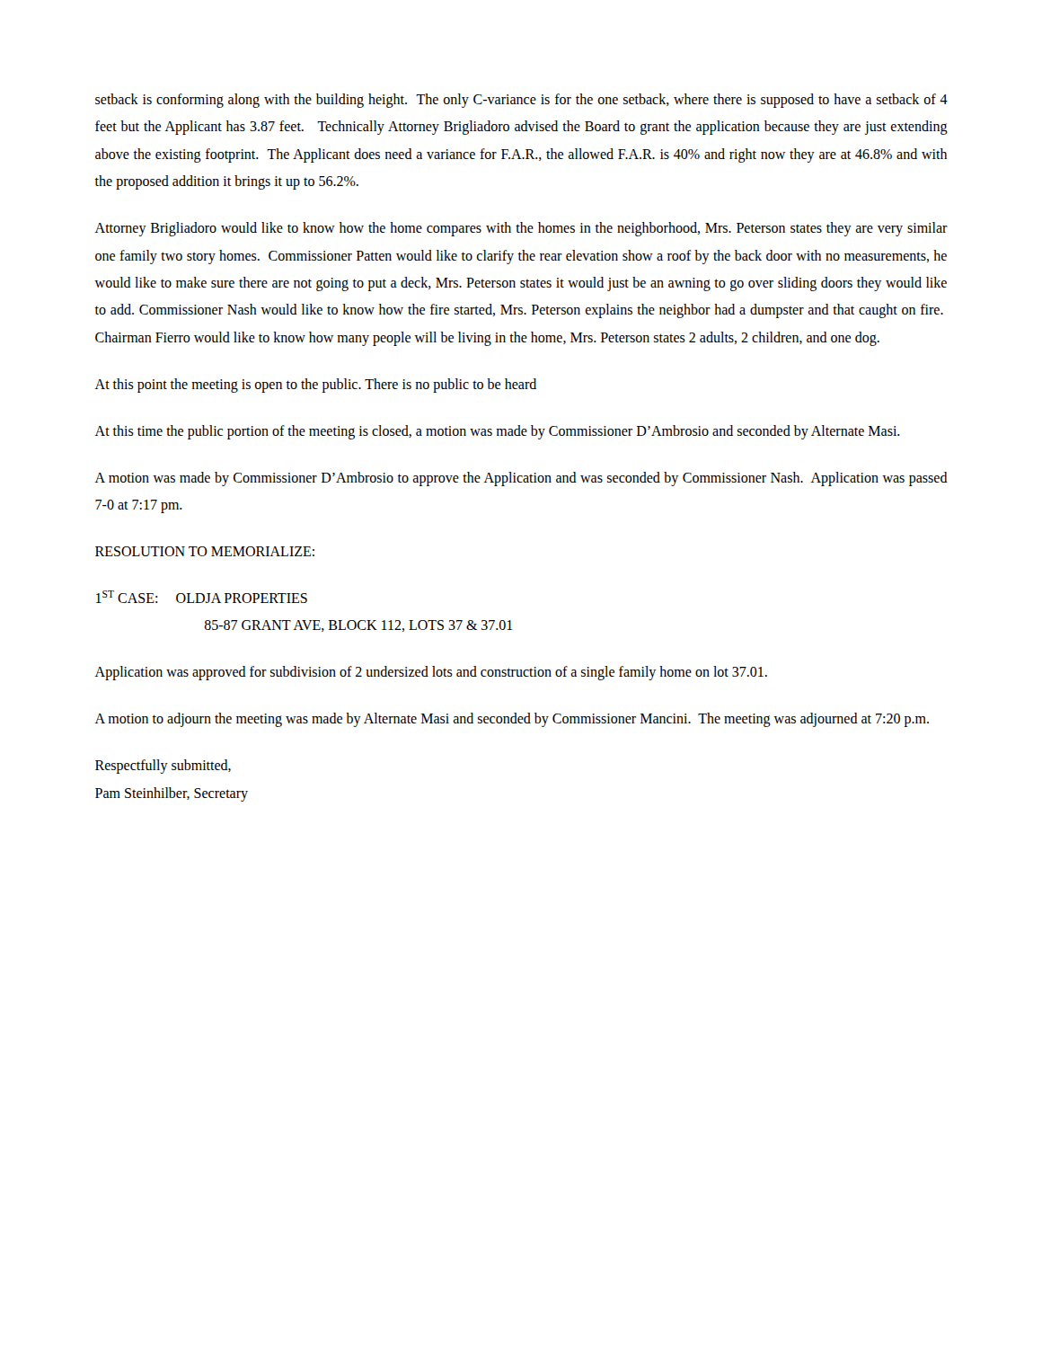setback is conforming along with the building height. The only C-variance is for the one setback, where there is supposed to have a setback of 4 feet but the Applicant has 3.87 feet. Technically Attorney Brigliadoro advised the Board to grant the application because they are just extending above the existing footprint. The Applicant does need a variance for F.A.R., the allowed F.A.R. is 40% and right now they are at 46.8% and with the proposed addition it brings it up to 56.2%.
Attorney Brigliadoro would like to know how the home compares with the homes in the neighborhood, Mrs. Peterson states they are very similar one family two story homes. Commissioner Patten would like to clarify the rear elevation show a roof by the back door with no measurements, he would like to make sure there are not going to put a deck, Mrs. Peterson states it would just be an awning to go over sliding doors they would like to add. Commissioner Nash would like to know how the fire started, Mrs. Peterson explains the neighbor had a dumpster and that caught on fire. Chairman Fierro would like to know how many people will be living in the home, Mrs. Peterson states 2 adults, 2 children, and one dog.
At this point the meeting is open to the public. There is no public to be heard
At this time the public portion of the meeting is closed, a motion was made by Commissioner D’Ambrosio and seconded by Alternate Masi.
A motion was made by Commissioner D’Ambrosio to approve the Application and was seconded by Commissioner Nash. Application was passed 7-0 at 7:17 pm.
RESOLUTION TO MEMORIALIZE:
1ST CASE: OLDJA PROPERTIES
85-87 GRANT AVE, BLOCK 112, LOTS 37 & 37.01
Application was approved for subdivision of 2 undersized lots and construction of a single family home on lot 37.01.
A motion to adjourn the meeting was made by Alternate Masi and seconded by Commissioner Mancini. The meeting was adjourned at 7:20 p.m.
Respectfully submitted,
Pam Steinhilber, Secretary